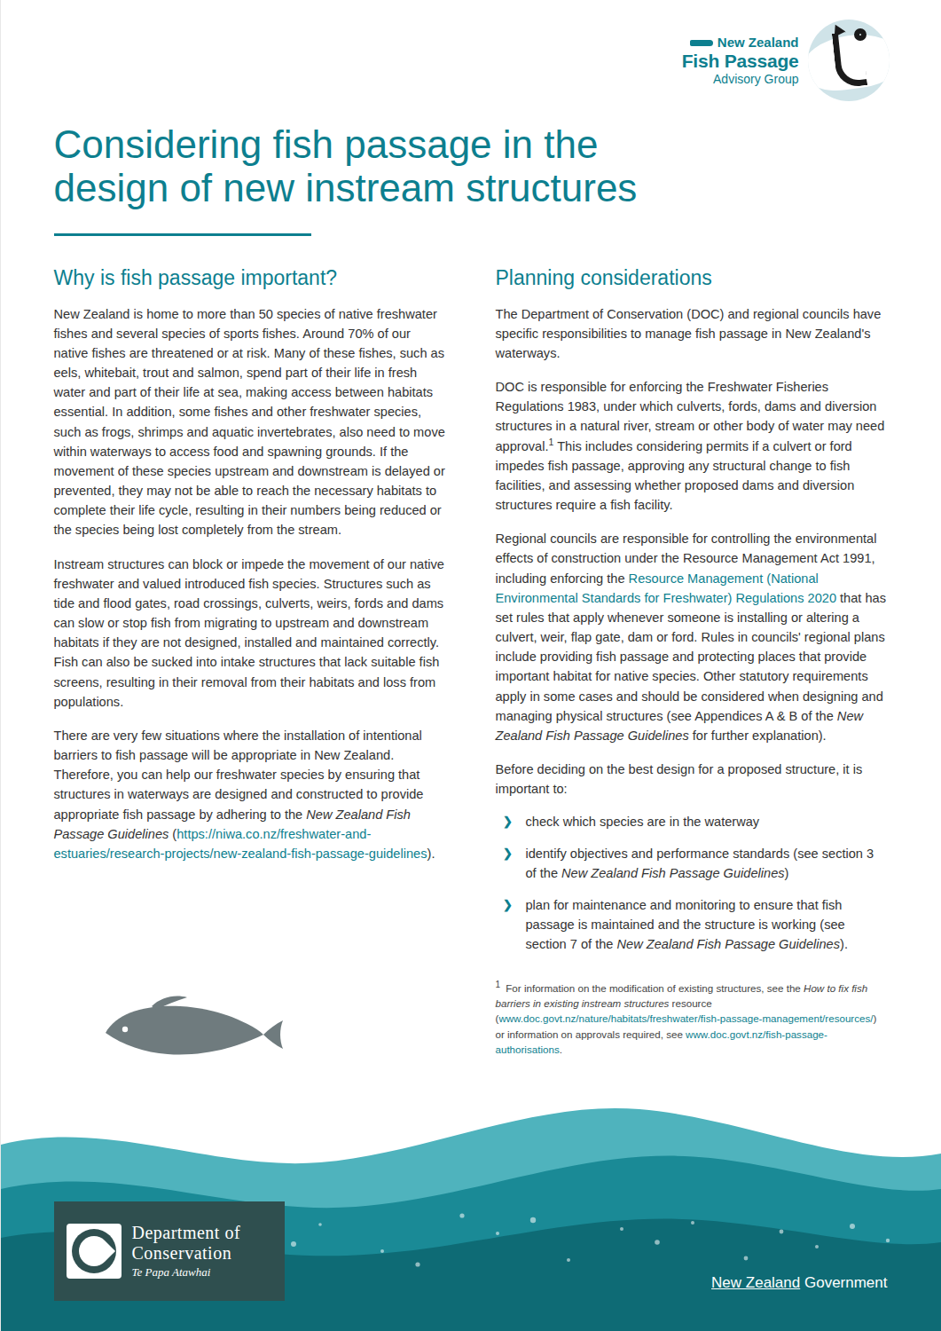New Zealand
Fish Passage
Advisory Group
Considering fish passage in the
design of new instream structures
Why is fish passage important?
New Zealand is home to more than 50 species of native freshwater fishes and several species of sports fishes. Around 70% of our native fishes are threatened or at risk. Many of these fishes, such as eels, whitebait, trout and salmon, spend part of their life in fresh water and part of their life at sea, making access between habitats essential. In addition, some fishes and other freshwater species, such as frogs, shrimps and aquatic invertebrates, also need to move within waterways to access food and spawning grounds. If the movement of these species upstream and downstream is delayed or prevented, they may not be able to reach the necessary habitats to complete their life cycle, resulting in their numbers being reduced or the species being lost completely from the stream.
Instream structures can block or impede the movement of our native freshwater and valued introduced fish species. Structures such as tide and flood gates, road crossings, culverts, weirs, fords and dams can slow or stop fish from migrating to upstream and downstream habitats if they are not designed, installed and maintained correctly. Fish can also be sucked into intake structures that lack suitable fish screens, resulting in their removal from their habitats and loss from populations.
There are very few situations where the installation of intentional barriers to fish passage will be appropriate in New Zealand. Therefore, you can help our freshwater species by ensuring that structures in waterways are designed and constructed to provide appropriate fish passage by adhering to the New Zealand Fish Passage Guidelines (https://niwa.co.nz/freshwater-and-estuaries/research-projects/new-zealand-fish-passage-guidelines).
Planning considerations
The Department of Conservation (DOC) and regional councils have specific responsibilities to manage fish passage in New Zealand's waterways.
DOC is responsible for enforcing the Freshwater Fisheries Regulations 1983, under which culverts, fords, dams and diversion structures in a natural river, stream or other body of water may need approval.1 This includes considering permits if a culvert or ford impedes fish passage, approving any structural change to fish facilities, and assessing whether proposed dams and diversion structures require a fish facility.
Regional councils are responsible for controlling the environmental effects of construction under the Resource Management Act 1991, including enforcing the Resource Management (National Environmental Standards for Freshwater) Regulations 2020 that has set rules that apply whenever someone is installing or altering a culvert, weir, flap gate, dam or ford. Rules in councils' regional plans include providing fish passage and protecting places that provide important habitat for native species. Other statutory requirements apply in some cases and should be considered when designing and managing physical structures (see Appendices A & B of the New Zealand Fish Passage Guidelines for further explanation).
Before deciding on the best design for a proposed structure, it is important to:
check which species are in the waterway
identify objectives and performance standards (see section 3 of the New Zealand Fish Passage Guidelines)
plan for maintenance and monitoring to ensure that fish passage is maintained and the structure is working (see section 7 of the New Zealand Fish Passage Guidelines).
1 For information on the modification of existing structures, see the How to fix fish barriers in existing instream structures resource (www.doc.govt.nz/nature/habitats/freshwater/fish-passage-management/resources/) or information on approvals required, see www.doc.govt.nz/fish-passage-authorisations.
Department of
Conservation
Te Papa Atawhai
New Zealand Government